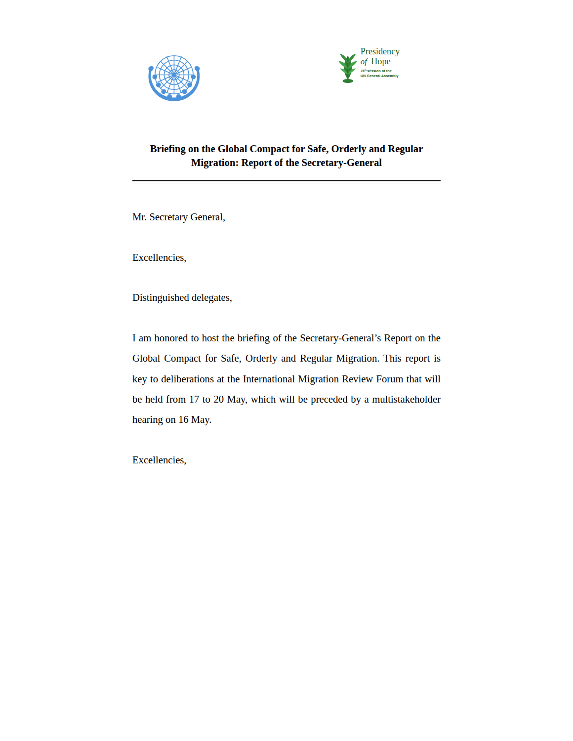Presidency of Hope 76 th session of the UN General Assembly
Briefing on the Global Compact for Safe, Orderly and Regular Migration: Report of the Secretary-General
Mr. Secretary General,
Excellencies,
Distinguished delegates,
I am honored to host the briefing of the Secretary-General’s Report on the Global Compact for Safe, Orderly and Regular Migration. This report is key to deliberations at the International Migration Review Forum that will be held from 17 to 20 May, which will be preceded by a multistakeholder hearing on 16 May.
Excellencies,